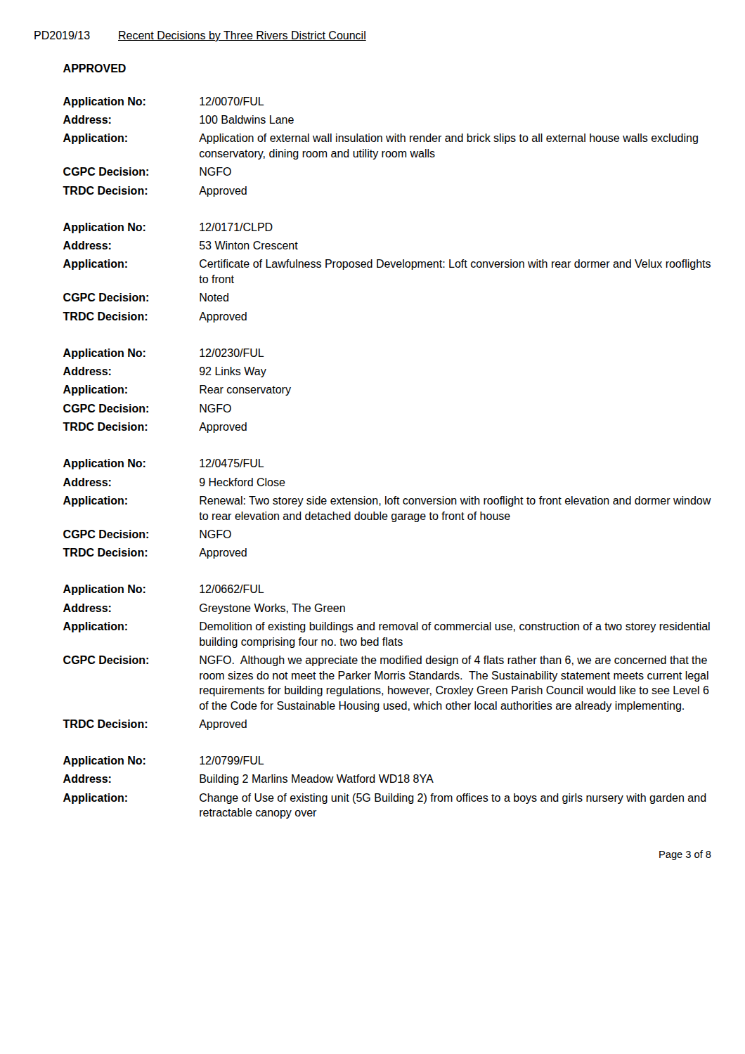PD2019/13 Recent Decisions by Three Rivers District Council
APPROVED
| Application No: | 12/0070/FUL |
| Address: | 100 Baldwins Lane |
| Application: | Application of external wall insulation with render and brick slips to all external house walls excluding conservatory, dining room and utility room walls |
| CGPC Decision: | NGFO |
| TRDC Decision: | Approved |
| Application No: | 12/0171/CLPD |
| Address: | 53 Winton Crescent |
| Application: | Certificate of Lawfulness Proposed Development: Loft conversion with rear dormer and Velux rooflights to front |
| CGPC Decision: | Noted |
| TRDC Decision: | Approved |
| Application No: | 12/0230/FUL |
| Address: | 92 Links Way |
| Application: | Rear conservatory |
| CGPC Decision: | NGFO |
| TRDC Decision: | Approved |
| Application No: | 12/0475/FUL |
| Address: | 9 Heckford Close |
| Application: | Renewal: Two storey side extension, loft conversion with rooflight to front elevation and dormer window to rear elevation and detached double garage to front of house |
| CGPC Decision: | NGFO |
| TRDC Decision: | Approved |
| Application No: | 12/0662/FUL |
| Address: | Greystone Works, The Green |
| Application: | Demolition of existing buildings and removal of commercial use, construction of a two storey residential building comprising four no. two bed flats |
| CGPC Decision: | NGFO. Although we appreciate the modified design of 4 flats rather than 6, we are concerned that the room sizes do not meet the Parker Morris Standards. The Sustainability statement meets current legal requirements for building regulations, however, Croxley Green Parish Council would like to see Level 6 of the Code for Sustainable Housing used, which other local authorities are already implementing. |
| TRDC Decision: | Approved |
| Application No: | 12/0799/FUL |
| Address: | Building 2 Marlins Meadow Watford WD18 8YA |
| Application: | Change of Use of existing unit (5G Building 2) from offices to a boys and girls nursery with garden and retractable canopy over |
Page 3 of 8